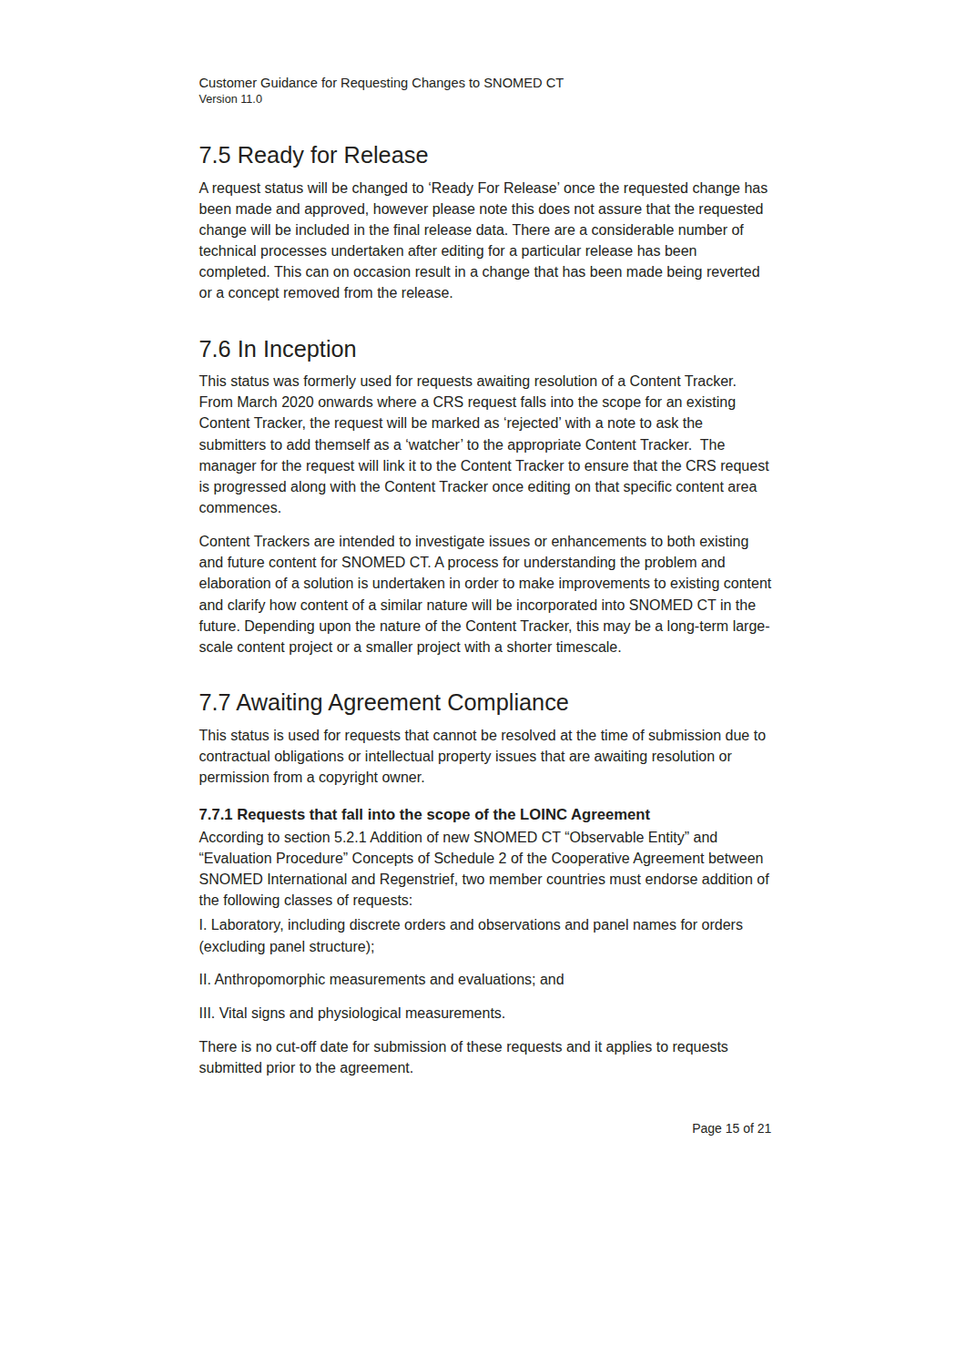Customer Guidance for Requesting Changes to SNOMED CT Version 11.0
7.5 Ready for Release
A request status will be changed to ‘Ready For Release’ once the requested change has been made and approved, however please note this does not assure that the requested change will be included in the final release data. There are a considerable number of technical processes undertaken after editing for a particular release has been completed. This can on occasion result in a change that has been made being reverted or a concept removed from the release.
7.6 In Inception
This status was formerly used for requests awaiting resolution of a Content Tracker. From March 2020 onwards where a CRS request falls into the scope for an existing Content Tracker, the request will be marked as ‘rejected’ with a note to ask the submitters to add themself as a ‘watcher’ to the appropriate Content Tracker. The manager for the request will link it to the Content Tracker to ensure that the CRS request is progressed along with the Content Tracker once editing on that specific content area commences.
Content Trackers are intended to investigate issues or enhancements to both existing and future content for SNOMED CT. A process for understanding the problem and elaboration of a solution is undertaken in order to make improvements to existing content and clarify how content of a similar nature will be incorporated into SNOMED CT in the future. Depending upon the nature of the Content Tracker, this may be a long-term large-scale content project or a smaller project with a shorter timescale.
7.7 Awaiting Agreement Compliance
This status is used for requests that cannot be resolved at the time of submission due to contractual obligations or intellectual property issues that are awaiting resolution or permission from a copyright owner.
7.7.1 Requests that fall into the scope of the LOINC Agreement
According to section 5.2.1 Addition of new SNOMED CT “Observable Entity” and “Evaluation Procedure” Concepts of Schedule 2 of the Cooperative Agreement between SNOMED International and Regenstrief, two member countries must endorse addition of the following classes of requests:
I. Laboratory, including discrete orders and observations and panel names for orders (excluding panel structure);
II. Anthropomorphic measurements and evaluations; and
III. Vital signs and physiological measurements.
There is no cut-off date for submission of these requests and it applies to requests submitted prior to the agreement.
Page 15 of 21